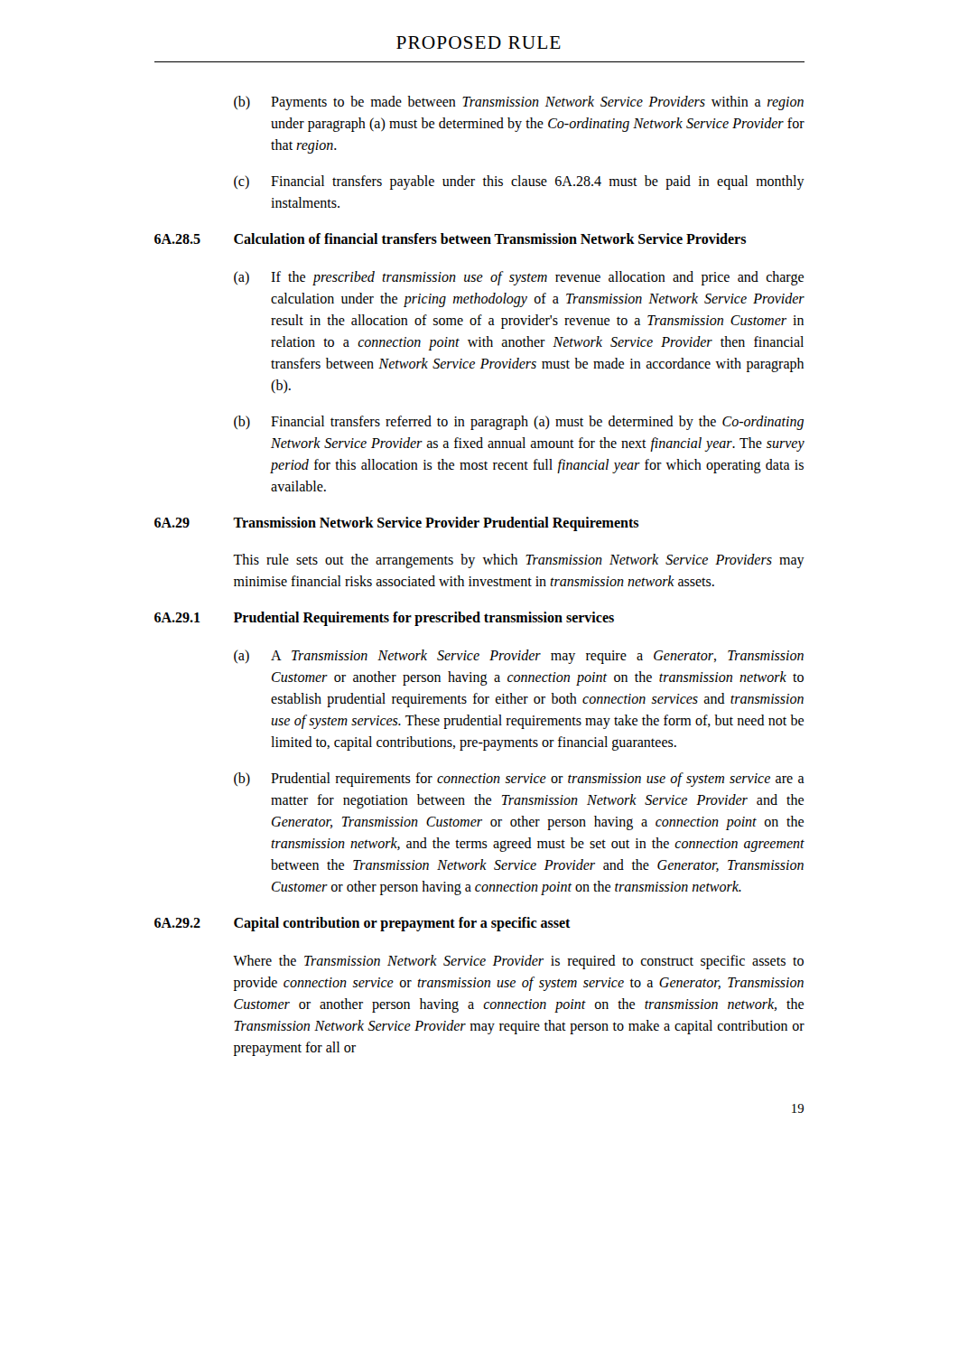PROPOSED RULE
(b)
Payments to be made between Transmission Network Service Providers within a region under paragraph (a) must be determined by the Co-ordinating Network Service Provider for that region.
(c)
Financial transfers payable under this clause 6A.28.4 must be paid in equal monthly instalments.
6A.28.5
Calculation of financial transfers between Transmission Network Service Providers
(a)
If the prescribed transmission use of system revenue allocation and price and charge calculation under the pricing methodology of a Transmission Network Service Provider result in the allocation of some of a provider's revenue to a Transmission Customer in relation to a connection point with another Network Service Provider then financial transfers between Network Service Providers must be made in accordance with paragraph (b).
(b)
Financial transfers referred to in paragraph (a) must be determined by the Co-ordinating Network Service Provider as a fixed annual amount for the next financial year. The survey period for this allocation is the most recent full financial year for which operating data is available.
6A.29
Transmission Network Service Provider Prudential Requirements
This rule sets out the arrangements by which Transmission Network Service Providers may minimise financial risks associated with investment in transmission network assets.
6A.29.1
Prudential Requirements for prescribed transmission services
(a)
A Transmission Network Service Provider may require a Generator, Transmission Customer or another person having a connection point on the transmission network to establish prudential requirements for either or both connection services and transmission use of system services. These prudential requirements may take the form of, but need not be limited to, capital contributions, pre-payments or financial guarantees.
(b)
Prudential requirements for connection service or transmission use of system service are a matter for negotiation between the Transmission Network Service Provider and the Generator, Transmission Customer or other person having a connection point on the transmission network, and the terms agreed must be set out in the connection agreement between the Transmission Network Service Provider and the Generator, Transmission Customer or other person having a connection point on the transmission network.
6A.29.2
Capital contribution or prepayment for a specific asset
Where the Transmission Network Service Provider is required to construct specific assets to provide connection service or transmission use of system service to a Generator, Transmission Customer or another person having a connection point on the transmission network, the Transmission Network Service Provider may require that person to make a capital contribution or prepayment for all or
19